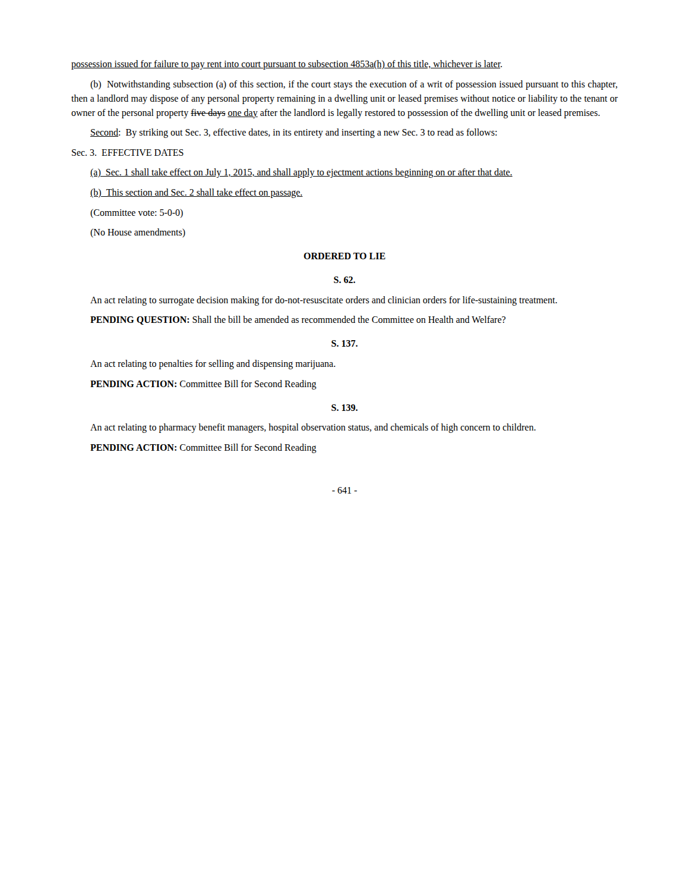possession issued for failure to pay rent into court pursuant to subsection 4853a(h) of this title, whichever is later.
(b) Notwithstanding subsection (a) of this section, if the court stays the execution of a writ of possession issued pursuant to this chapter, then a landlord may dispose of any personal property remaining in a dwelling unit or leased premises without notice or liability to the tenant or owner of the personal property five days one day after the landlord is legally restored to possession of the dwelling unit or leased premises.
Second: By striking out Sec. 3, effective dates, in its entirety and inserting a new Sec. 3 to read as follows:
Sec. 3. EFFECTIVE DATES
(a) Sec. 1 shall take effect on July 1, 2015, and shall apply to ejectment actions beginning on or after that date.
(b) This section and Sec. 2 shall take effect on passage.
(Committee vote: 5-0-0)
(No House amendments)
ORDERED TO LIE
S. 62.
An act relating to surrogate decision making for do-not-resuscitate orders and clinician orders for life-sustaining treatment.
PENDING QUESTION: Shall the bill be amended as recommended the Committee on Health and Welfare?
S. 137.
An act relating to penalties for selling and dispensing marijuana.
PENDING ACTION: Committee Bill for Second Reading
S. 139.
An act relating to pharmacy benefit managers, hospital observation status, and chemicals of high concern to children.
PENDING ACTION: Committee Bill for Second Reading
- 641 -